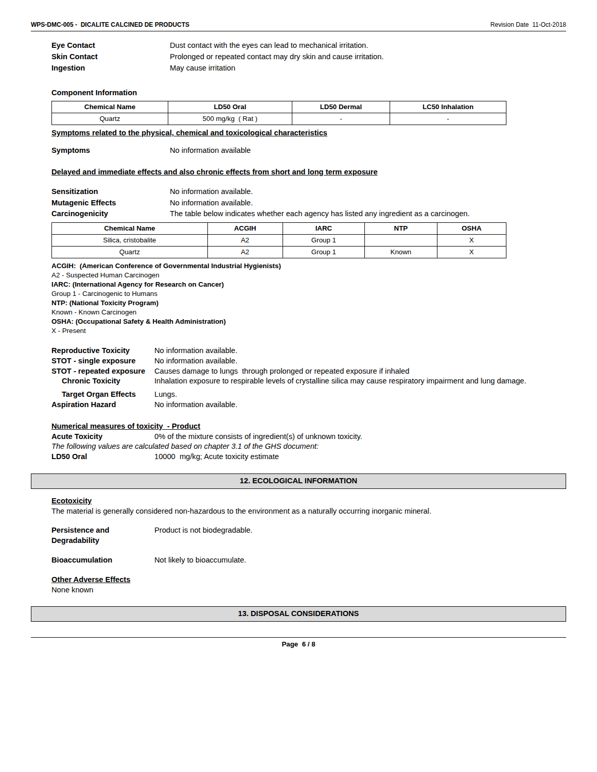WPS-DMC-005 - DICALITE CALCINED DE PRODUCTS
Revision Date 11-Oct-2018
Eye Contact
Dust contact with the eyes can lead to mechanical irritation.
Skin Contact
Prolonged or repeated contact may dry skin and cause irritation.
Ingestion
May cause irritation
Component Information
| Chemical Name | LD50 Oral | LD50 Dermal | LC50 Inhalation |
| --- | --- | --- | --- |
| Quartz | 500 mg/kg ( Rat ) | - | - |
Symptoms related to the physical, chemical and toxicological characteristics
Symptoms
No information available
Delayed and immediate effects and also chronic effects from short and long term exposure
Sensitization
No information available.
Mutagenic Effects
No information available.
Carcinogenicity
The table below indicates whether each agency has listed any ingredient as a carcinogen.
| Chemical Name | ACGIH | IARC | NTP | OSHA |
| --- | --- | --- | --- | --- |
| Silica, cristobalite | A2 | Group 1 | | X |
| Quartz | A2 | Group 1 | Known | X |
ACGIH: (American Conference of Governmental Industrial Hygienists)
A2 - Suspected Human Carcinogen
IARC: (International Agency for Research on Cancer)
Group 1 - Carcinogenic to Humans
NTP: (National Toxicity Program)
Known - Known Carcinogen
OSHA: (Occupational Safety & Health Administration)
X - Present
Reproductive Toxicity
No information available.
STOT - single exposure
No information available.
STOT - repeated exposure
Causes damage to lungs through prolonged or repeated exposure if inhaled
Chronic Toxicity
Inhalation exposure to respirable levels of crystalline silica may cause respiratory impairment and lung damage.
Target Organ Effects
Lungs.
Aspiration Hazard
No information available.
Numerical measures of toxicity - Product
Acute Toxicity
0% of the mixture consists of ingredient(s) of unknown toxicity.
The following values are calculated based on chapter 3.1 of the GHS document:
LD50 Oral
10000 mg/kg; Acute toxicity estimate
12. ECOLOGICAL INFORMATION
Ecotoxicity
The material is generally considered non-hazardous to the environment as a naturally occurring inorganic mineral.
Persistence and Degradability
Product is not biodegradable.
Bioaccumulation
Not likely to bioaccumulate.
Other Adverse Effects
None known
13. DISPOSAL CONSIDERATIONS
Page 6 / 8